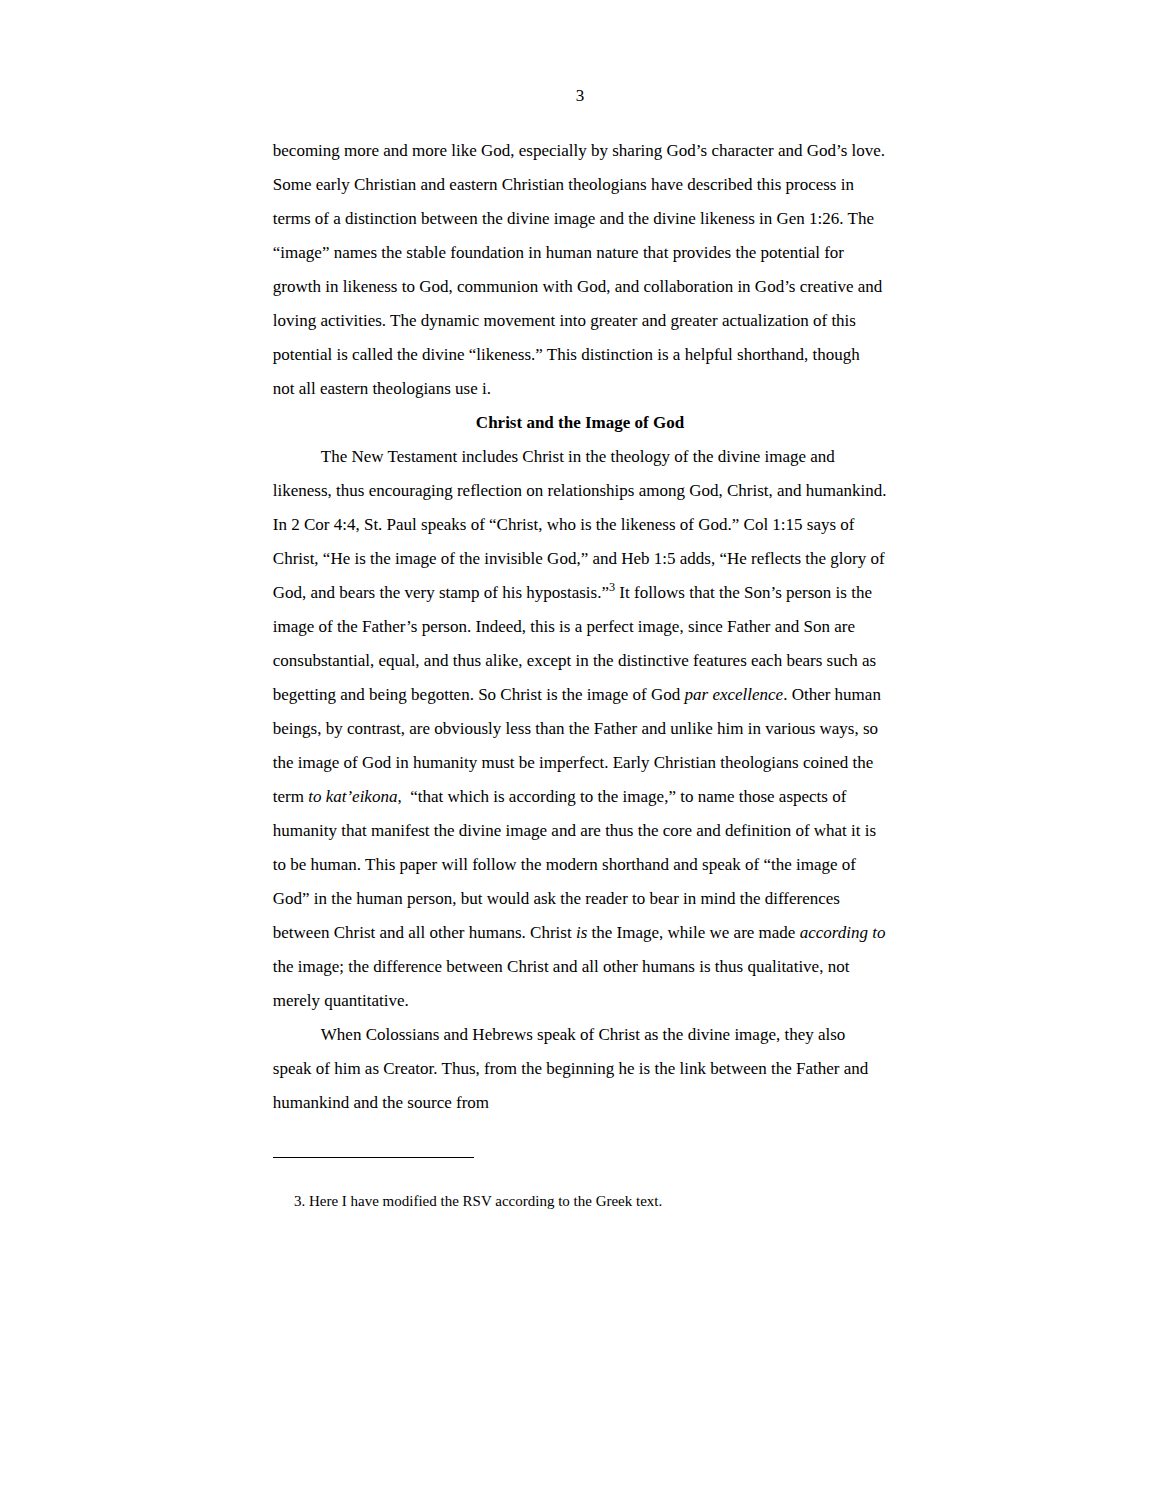3
becoming more and more like God, especially by sharing God’s character and God’s love. Some early Christian and eastern Christian theologians have described this process in terms of a distinction between the divine image and the divine likeness in Gen 1:26. The “image” names the stable foundation in human nature that provides the potential for growth in likeness to God, communion with God, and collaboration in God’s creative and loving activities. The dynamic movement into greater and greater actualization of this potential is called the divine “likeness.” This distinction is a helpful shorthand, though not all eastern theologians use i.
Christ and the Image of God
The New Testament includes Christ in the theology of the divine image and likeness, thus encouraging reflection on relationships among God, Christ, and humankind. In 2 Cor 4:4, St. Paul speaks of “Christ, who is the likeness of God.” Col 1:15 says of Christ, “He is the image of the invisible God,” and Heb 1:5 adds, “He reflects the glory of God, and bears the very stamp of his hypostasis.”3 It follows that the Son’s person is the image of the Father’s person. Indeed, this is a perfect image, since Father and Son are consubstantial, equal, and thus alike, except in the distinctive features each bears such as begetting and being begotten. So Christ is the image of God par excellence. Other human beings, by contrast, are obviously less than the Father and unlike him in various ways, so the image of God in humanity must be imperfect. Early Christian theologians coined the term to kat’eikona, “that which is according to the image,” to name those aspects of humanity that manifest the divine image and are thus the core and definition of what it is to be human. This paper will follow the modern shorthand and speak of “the image of God” in the human person, but would ask the reader to bear in mind the differences between Christ and all other humans. Christ is the Image, while we are made according to the image; the difference between Christ and all other humans is thus qualitative, not merely quantitative.
When Colossians and Hebrews speak of Christ as the divine image, they also speak of him as Creator. Thus, from the beginning he is the link between the Father and humankind and the source from
3. Here I have modified the RSV according to the Greek text.